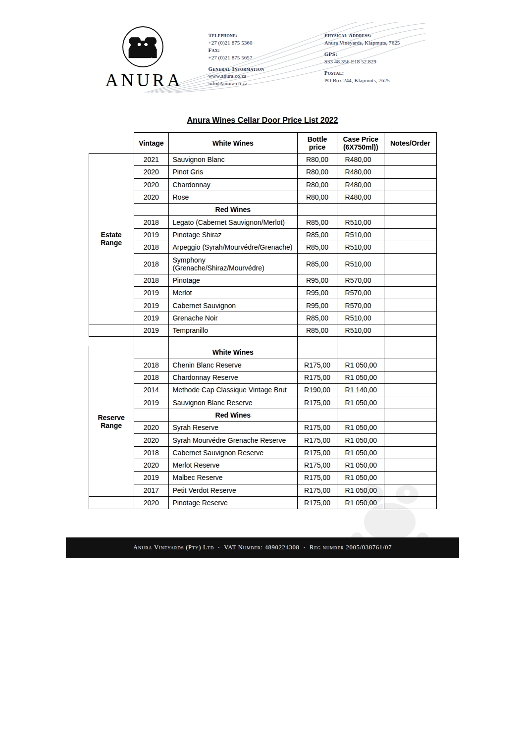ANURA
Telephone:
+27 (0)21 875 5360
Fax:
+27 (0)21 875 5657
General Information
www.anura.co.za
info@anura.co.za
Physical Address:
Anura Vineyards, Klapmuts, 7625
GPS:
S33 48.356 E18 52.829
Postal:
PO Box 244, Klapmuts, 7625
Anura Wines Cellar Door Price List 2022
| | Vintage | White Wines | Bottle price | Case Price (6X750ml)) | Notes/Order |
| --- | --- | --- | --- | --- | --- |
| Estate Range | 2021 | Sauvignon Blanc | R80,00 | R480,00 | |
| 2020 | Pinot Gris | R80,00 | R480,00 | |
| 2020 | Chardonnay | R80,00 | R480,00 | |
| 2020 | Rose | R80,00 | R480,00 | |
| | Red Wines | | | |
| 2018 | Legato (Cabernet Sauvignon/Merlot) | R85,00 | R510,00 | |
| 2019 | Pinotage Shiraz | R85,00 | R510,00 | |
| 2018 | Arpeggio (Syrah/Mourvédre/Grenache) | R85,00 | R510,00 | |
| 2018 | Symphony (Grenache/Shiraz/Mourvédre) | R85,00 | R510,00 | |
| 2018 | Pinotage | R95,00 | R570,00 | |
| 2019 | Merlot | R95,00 | R570,00 | |
| 2019 | Cabernet Sauvignon | R95,00 | R570,00 | |
| 2019 | Grenache Noir | R85,00 | R510,00 | |
| | 2019 | Tempranillo | R85,00 | R510,00 | |
| Reserve Range | | White Wines | | | |
| 2018 | Chenin Blanc Reserve | R175,00 | R1 050,00 | |
| 2018 | Chardonnay Reserve | R175,00 | R1 050,00 | |
| 2014 | Methode Cap Classique Vintage Brut | R190,00 | R1 140,00 | |
| 2019 | Sauvignon Blanc Reserve | R175,00 | R1 050,00 | |
| | Red Wines | | | |
| 2020 | Syrah Reserve | R175,00 | R1 050,00 | |
| 2020 | Syrah Mourvédre Grenache Reserve | R175,00 | R1 050,00 | |
| 2018 | Cabernet Sauvignon Reserve | R175,00 | R1 050,00 | |
| 2020 | Merlot Reserve | R175,00 | R1 050,00 | |
| 2019 | Malbec Reserve | R175,00 | R1 050,00 | |
| 2017 | Petit Verdot Reserve | R175,00 | R1 050,00 | |
| | 2020 | Pinotage Reserve | R175,00 | R1 050,00 | |
Anura Vineyards (Pty) Ltd · VAT Number: 4890224308 · Reg number 2005/038761/07